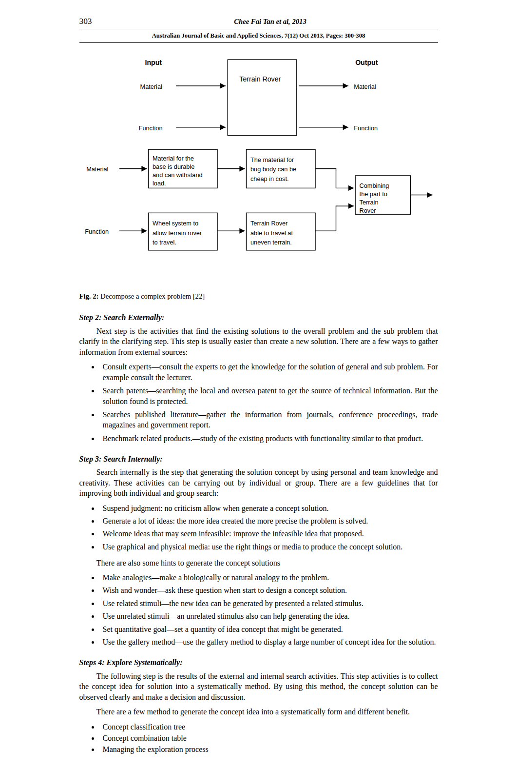303 Chee Fai Tan et al, 2013
Australian Journal of Basic and Applied Sciences, 7(12) Oct 2013, Pages: 300-308
Input Output Terrain Rover Material Material Function Function Material Material for the base is durable and can withstand load. The material for bug body can be cheap in cost. Function Wheel system to allow terrain rover to travel. Terrain Rover able to travel at uneven terrain. Combining the part to Terrain Rover
Fig. 2: Decompose a complex problem [22]
Step 2: Search Externally:
Next step is the activities that find the existing solutions to the overall problem and the sub problem that clarify in the clarifying step. This step is usually easier than create a new solution. There are a few ways to gather information from external sources:
Consult experts—consult the experts to get the knowledge for the solution of general and sub problem. For example consult the lecturer.
Search patents—searching the local and oversea patent to get the source of technical information. But the solution found is protected.
Searches published literature—gather the information from journals, conference proceedings, trade magazines and government report.
Benchmark related products.—study of the existing products with functionality similar to that product.
Step 3: Search Internally:
Search internally is the step that generating the solution concept by using personal and team knowledge and creativity. These activities can be carrying out by individual or group. There are a few guidelines that for improving both individual and group search:
Suspend judgment: no criticism allow when generate a concept solution.
Generate a lot of ideas: the more idea created the more precise the problem is solved.
Welcome ideas that may seem infeasible: improve the infeasible idea that proposed.
Use graphical and physical media: use the right things or media to produce the concept solution.
There are also some hints to generate the concept solutions
Make analogies—make a biologically or natural analogy to the problem.
Wish and wonder—ask these question when start to design a concept solution.
Use related stimuli—the new idea can be generated by presented a related stimulus.
Use unrelated stimuli—an unrelated stimulus also can help generating the idea.
Set quantitative goal—set a quantity of idea concept that might be generated.
Use the gallery method—use the gallery method to display a large number of concept idea for the solution.
Steps 4: Explore Systematically:
The following step is the results of the external and internal search activities. This step activities is to collect the concept idea for solution into a systematically method. By using this method, the concept solution can be observed clearly and make a decision and discussion.
There are a few method to generate the concept idea into a systematically form and different benefit.
Concept classification tree
Concept combination table
Managing the exploration process